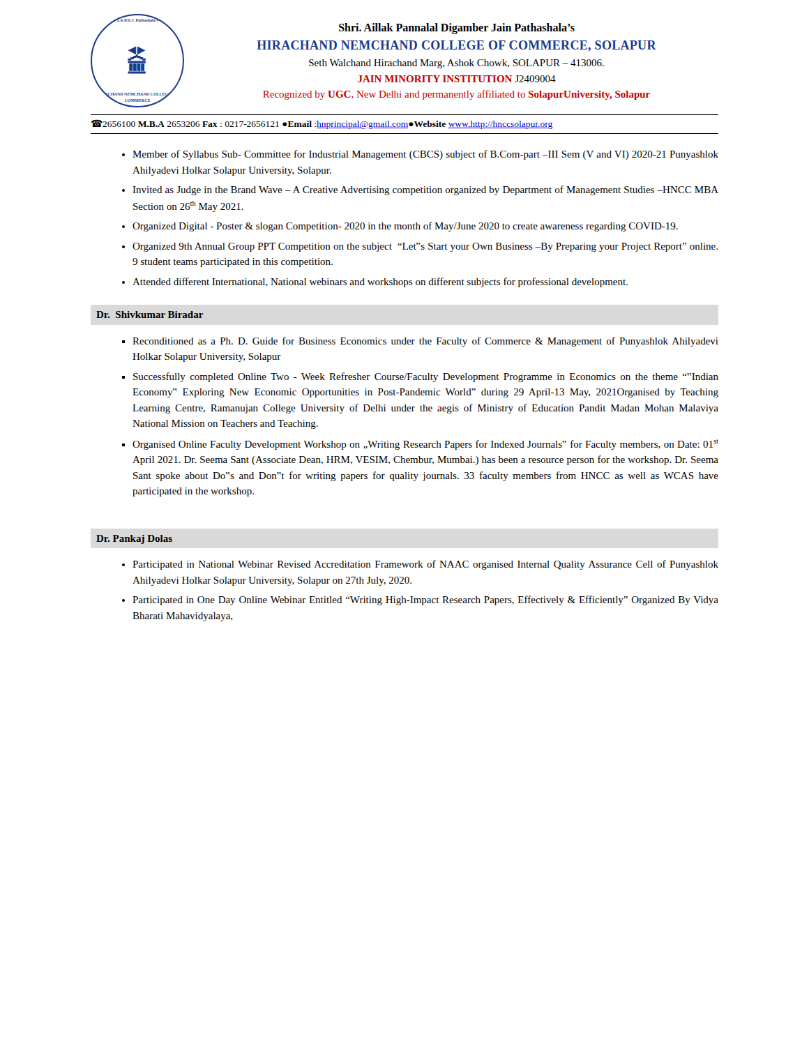S.A.P.D.J. Pathashala's
◀▶
🏛
HIRACHAND NEMCHAND COLLEGE OF COMMERCE
Shri. Aillak Pannalal Digamber Jain Pathashala’s
HIRACHAND NEMCHAND COLLEGE OF COMMERCE, SOLAPUR
Seth Walchand Hirachand Marg, Ashok Chowk, SOLAPUR – 413006.
JAIN MINORITY INSTITUTION J2409004
Recognized by UGC, New Delhi and permanently affiliated to SolapurUniversity, Solapur
☎2656100 M.B.A 2653206 Fax : 0217-2656121 ●Email :hnprincipal@gmail.com●Website www.http://hnccsolapur.org
Member of Syllabus Sub- Committee for Industrial Management (CBCS) subject of B.Com-part –III Sem (V and VI) 2020-21 Punyashlok Ahilyadevi Holkar Solapur University, Solapur.
Invited as Judge in the Brand Wave – A Creative Advertising competition organized by Department of Management Studies –HNCC MBA Section on 26th May 2021.
Organized Digital - Poster & slogan Competition- 2020 in the month of May/June 2020 to create awareness regarding COVID-19.
Organized 9th Annual Group PPT Competition on the subject “Let‟s Start your Own Business –By Preparing your Project Report” online. 9 student teams participated in this competition.
Attended different International, National webinars and workshops on different subjects for professional development.
Dr. Shivkumar Biradar
Reconditioned as a Ph. D. Guide for Business Economics under the Faculty of Commerce & Management of Punyashlok Ahilyadevi Holkar Solapur University, Solapur
Successfully completed Online Two - Week Refresher Course/Faculty Development Programme in Economics on the theme “‟Indian Economy‟ Exploring New Economic Opportunities in Post-Pandemic World” during 29 April-13 May, 2021Organised by Teaching Learning Centre, Ramanujan College University of Delhi under the aegis of Ministry of Education Pandit Madan Mohan Malaviya National Mission on Teachers and Teaching.
Organised Online Faculty Development Workshop on „Writing Research Papers for Indexed Journals‟ for Faculty members, on Date: 01st April 2021. Dr. Seema Sant (Associate Dean, HRM, VESIM, Chembur, Mumbai.) has been a resource person for the workshop. Dr. Seema Sant spoke about Do‟s and Don‟t for writing papers for quality journals. 33 faculty members from HNCC as well as WCAS have participated in the workshop.
Dr. Pankaj Dolas
Participated in National Webinar Revised Accreditation Framework of NAAC organised Internal Quality Assurance Cell of Punyashlok Ahilyadevi Holkar Solapur University, Solapur on 27th July, 2020.
Participated in One Day Online Webinar Entitled “Writing High-Impact Research Papers, Effectively & Efficiently” Organized By Vidya Bharati Mahavidyalaya,